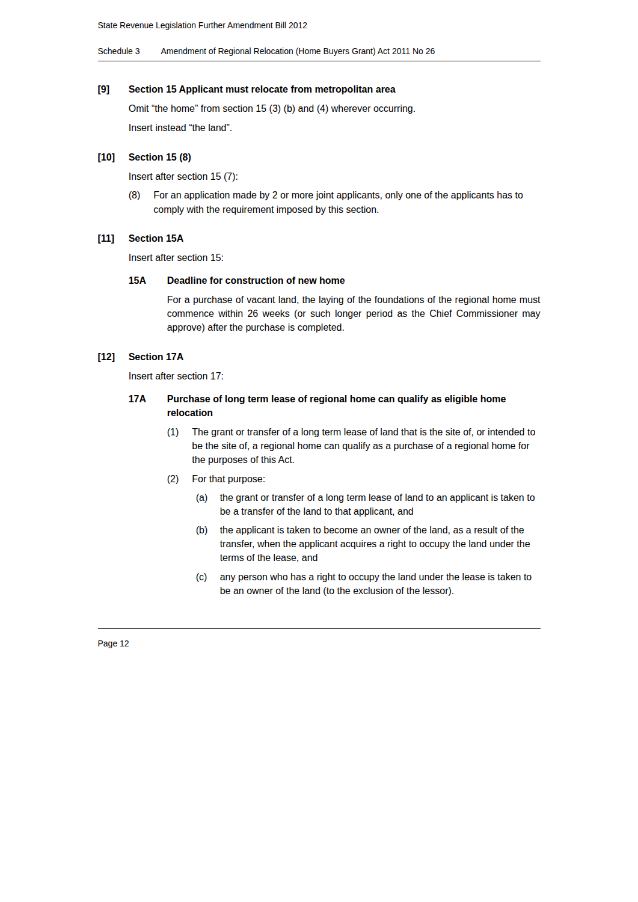State Revenue Legislation Further Amendment Bill 2012
Schedule 3 Amendment of Regional Relocation (Home Buyers Grant) Act 2011 No 26
[9] Section 15 Applicant must relocate from metropolitan area
Omit “the home” from section 15 (3) (b) and (4) wherever occurring.
Insert instead “the land”.
[10] Section 15 (8)
Insert after section 15 (7):
(8) For an application made by 2 or more joint applicants, only one of the applicants has to comply with the requirement imposed by this section.
[11] Section 15A
Insert after section 15:
15A Deadline for construction of new home
For a purchase of vacant land, the laying of the foundations of the regional home must commence within 26 weeks (or such longer period as the Chief Commissioner may approve) after the purchase is completed.
[12] Section 17A
Insert after section 17:
17A Purchase of long term lease of regional home can qualify as eligible home relocation
(1) The grant or transfer of a long term lease of land that is the site of, or intended to be the site of, a regional home can qualify as a purchase of a regional home for the purposes of this Act.
(2) For that purpose:
(a) the grant or transfer of a long term lease of land to an applicant is taken to be a transfer of the land to that applicant, and
(b) the applicant is taken to become an owner of the land, as a result of the transfer, when the applicant acquires a right to occupy the land under the terms of the lease, and
(c) any person who has a right to occupy the land under the lease is taken to be an owner of the land (to the exclusion of the lessor).
Page 12